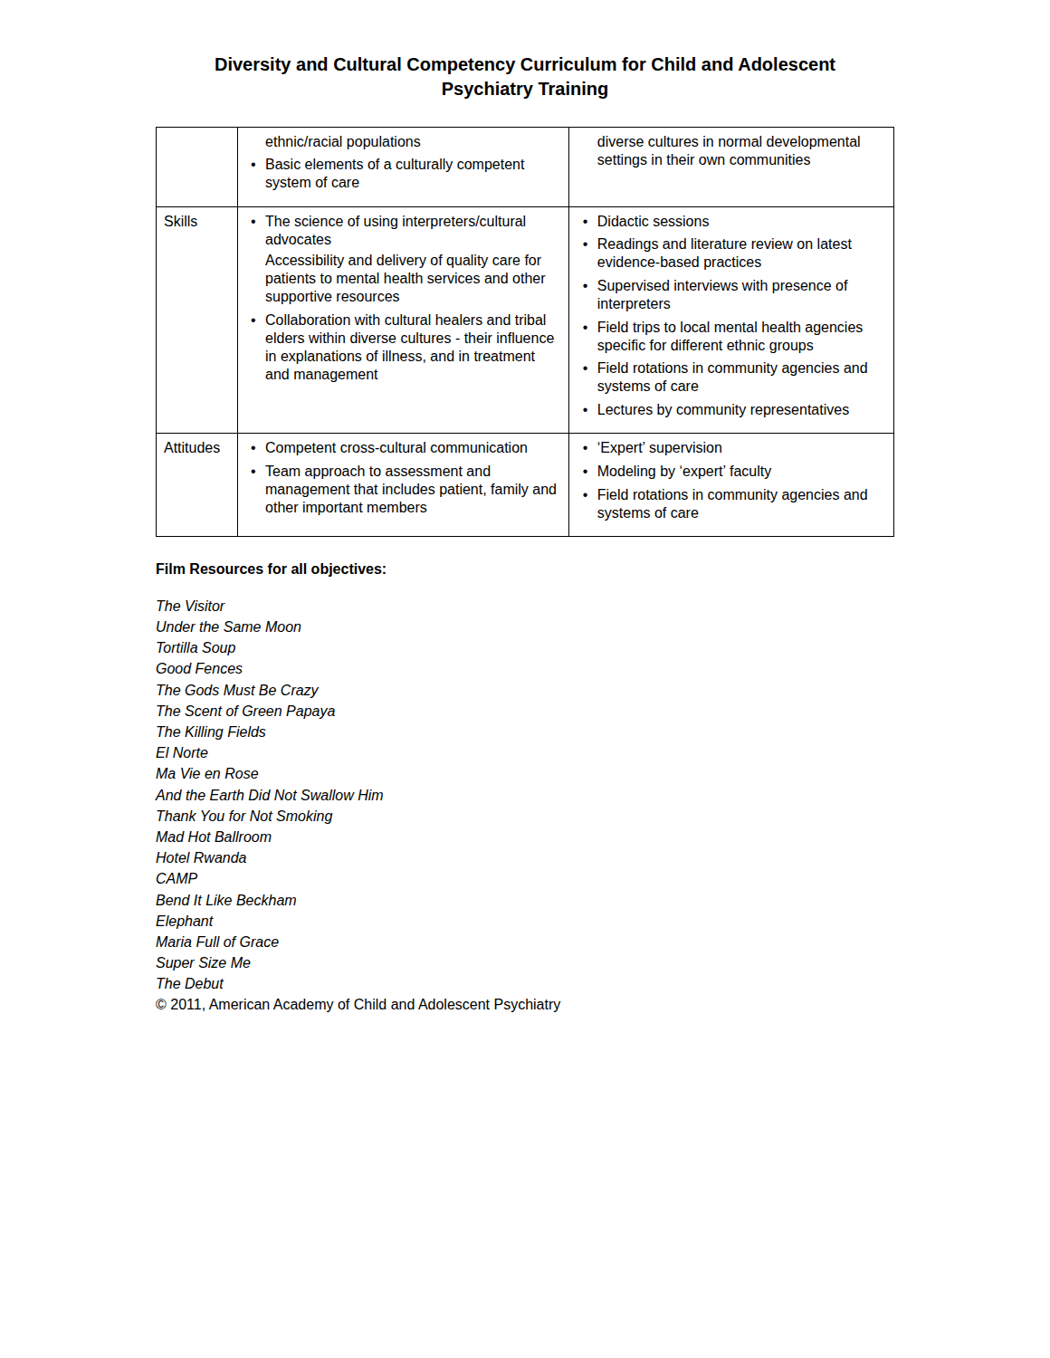Diversity and Cultural Competency Curriculum for Child and Adolescent
Psychiatry Training
| | ethnic/racial populations Basic elements of a culturally competent system of care | diverse cultures in normal developmental settings in their own communities |
| Skills | The science of using interpreters/cultural advocates Accessibility and delivery of quality care for patients to mental health services and other supportive resources Collaboration with cultural healers and tribal elders within diverse cultures - their influence in explanations of illness, and in treatment and management | Didactic sessions Readings and literature review on latest evidence-based practices Supervised interviews with presence of interpreters Field trips to local mental health agencies specific for different ethnic groups Field rotations in community agencies and systems of care Lectures by community representatives |
| Attitudes | Competent cross-cultural communication Team approach to assessment and management that includes patient, family and other important members | ‘Expert’ supervision Modeling by ‘expert’ faculty Field rotations in community agencies and systems of care |
Film Resources for all objectives:
The Visitor
Under the Same Moon
Tortilla Soup
Good Fences
The Gods Must Be Crazy
The Scent of Green Papaya
The Killing Fields
El Norte
Ma Vie en Rose
And the Earth Did Not Swallow Him
Thank You for Not Smoking
Mad Hot Ballroom
Hotel Rwanda
CAMP
Bend It Like Beckham
Elephant
Maria Full of Grace
Super Size Me
The Debut
© 2011, American Academy of Child and Adolescent Psychiatry